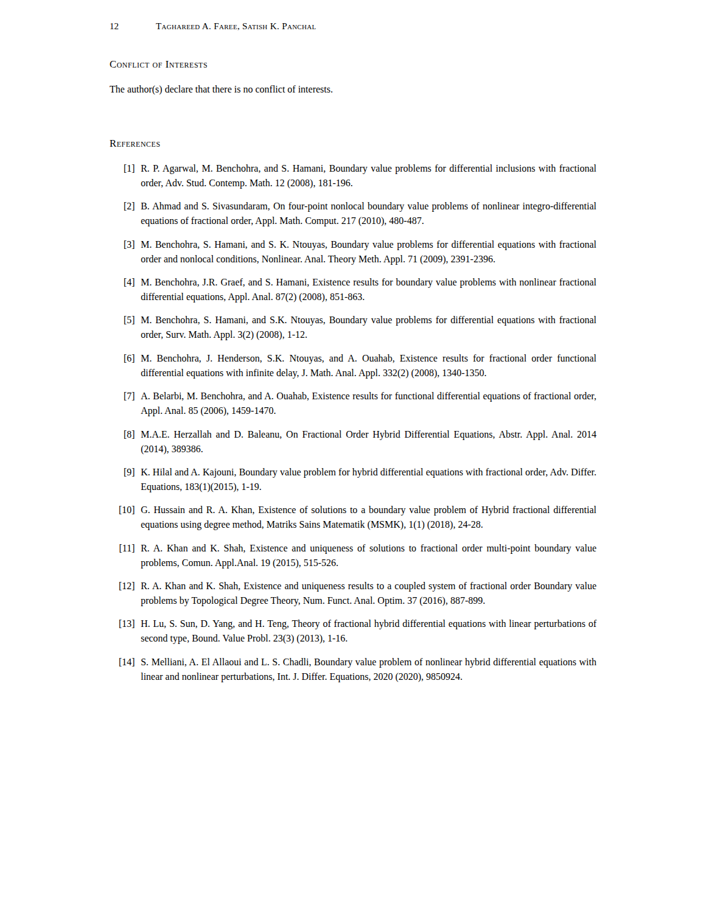12 Taghareed A. Faree, Satish K. Panchal
Conflict of Interests
The author(s) declare that there is no conflict of interests.
References
R. P. Agarwal, M. Benchohra, and S. Hamani, Boundary value problems for differential inclusions with fractional order, Adv. Stud. Contemp. Math. 12 (2008), 181-196.
B. Ahmad and S. Sivasundaram, On four-point nonlocal boundary value problems of nonlinear integro-differential equations of fractional order, Appl. Math. Comput. 217 (2010), 480-487.
M. Benchohra, S. Hamani, and S. K. Ntouyas, Boundary value problems for differential equations with fractional order and nonlocal conditions, Nonlinear. Anal. Theory Meth. Appl. 71 (2009), 2391-2396.
M. Benchohra, J.R. Graef, and S. Hamani, Existence results for boundary value problems with nonlinear fractional differential equations, Appl. Anal. 87(2) (2008), 851-863.
M. Benchohra, S. Hamani, and S.K. Ntouyas, Boundary value problems for differential equations with fractional order, Surv. Math. Appl. 3(2) (2008), 1-12.
M. Benchohra, J. Henderson, S.K. Ntouyas, and A. Ouahab, Existence results for fractional order functional differential equations with infinite delay, J. Math. Anal. Appl. 332(2) (2008), 1340-1350.
A. Belarbi, M. Benchohra, and A. Ouahab, Existence results for functional differential equations of fractional order, Appl. Anal. 85 (2006), 1459-1470.
M.A.E. Herzallah and D. Baleanu, On Fractional Order Hybrid Differential Equations, Abstr. Appl. Anal. 2014 (2014), 389386.
K. Hilal and A. Kajouni, Boundary value problem for hybrid differential equations with fractional order, Adv. Differ. Equations, 183(1)(2015), 1-19.
G. Hussain and R. A. Khan, Existence of solutions to a boundary value problem of Hybrid fractional differential equations using degree method, Matriks Sains Matematik (MSMK), 1(1) (2018), 24-28.
R. A. Khan and K. Shah, Existence and uniqueness of solutions to fractional order multi-point boundary value problems, Comun. Appl.Anal. 19 (2015), 515-526.
R. A. Khan and K. Shah, Existence and uniqueness results to a coupled system of fractional order Boundary value problems by Topological Degree Theory, Num. Funct. Anal. Optim. 37 (2016), 887-899.
H. Lu, S. Sun, D. Yang, and H. Teng, Theory of fractional hybrid differential equations with linear perturbations of second type, Bound. Value Probl. 23(3) (2013), 1-16.
S. Melliani, A. El Allaoui and L. S. Chadli, Boundary value problem of nonlinear hybrid differential equations with linear and nonlinear perturbations, Int. J. Differ. Equations, 2020 (2020), 9850924.